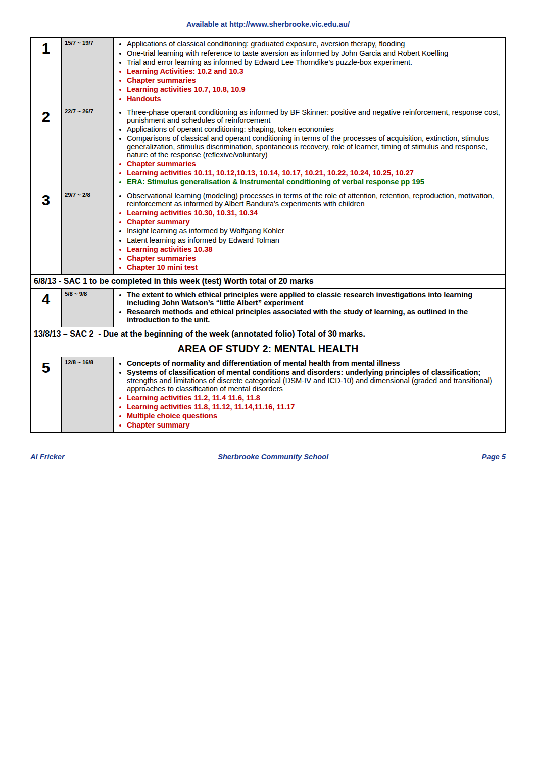Available at http://www.sherbrooke.vic.edu.au/
| 1 | 15/7 ~ 19/7 | Applications of classical conditioning: graduated exposure, aversion therapy, flooding One-trial learning with reference to taste aversion as informed by John Garcia and Robert Koelling Trial and error learning as informed by Edward Lee Thorndike’s puzzle-box experiment. Learning Activities: 10.2 and 10.3 Chapter summaries Learning activities 10.7, 10.8, 10.9 Handouts |
| 2 | 22/7 ~ 26/7 | Three-phase operant conditioning as informed by BF Skinner: positive and negative reinforcement, response cost, punishment and schedules of reinforcement Applications of operant conditioning: shaping, token economies Comparisons of classical and operant conditioning in terms of the processes of acquisition, extinction, stimulus generalization, stimulus discrimination, spontaneous recovery, role of learner, timing of stimulus and response, nature of the response (reflexive/voluntary) Chapter summaries Learning activities 10.11, 10.12,10.13, 10.14, 10.17, 10.21, 10.22, 10.24, 10.25, 10.27 ERA: Stimulus generalisation & Instrumental conditioning of verbal response pp 195 |
| 3 | 29/7 ~ 2/8 | Observational learning (modeling) processes in terms of the role of attention, retention, reproduction, motivation, reinforcement as informed by Albert Bandura’s experiments with children Learning activities 10.30, 10.31, 10.34 Chapter summary Insight learning as informed by Wolfgang Kohler Latent learning as informed by Edward Tolman Learning activities 10.38 Chapter summaries Chapter 10 mini test |
| 6/8/13 - SAC 1 to be completed in this week (test) Worth total of 20 marks |
| 4 | 5/8 ~ 9/8 | The extent to which ethical principles were applied to classic research investigations into learning including John Watson’s “little Albert” experiment Research methods and ethical principles associated with the study of learning, as outlined in the introduction to the unit. |
| 13/8/13 – SAC 2 - Due at the beginning of the week (annotated folio) Total of 30 marks. |
| AREA OF STUDY 2: MENTAL HEALTH |
| 5 | 12/8 ~ 16/8 | Concepts of normality and differentiation of mental health from mental illness Systems of classification of mental conditions and disorders: underlying principles of classification; strengths and limitations of discrete categorical (DSM-IV and ICD-10) and dimensional (graded and transitional) approaches to classification of mental disorders Learning activities 11.2, 11.4 11.6, 11.8 Learning activities 11.8, 11.12, 11.14,11.16, 11.17 Multiple choice questions Chapter summary |
Al Fricker Sherbrooke Community School Page 5